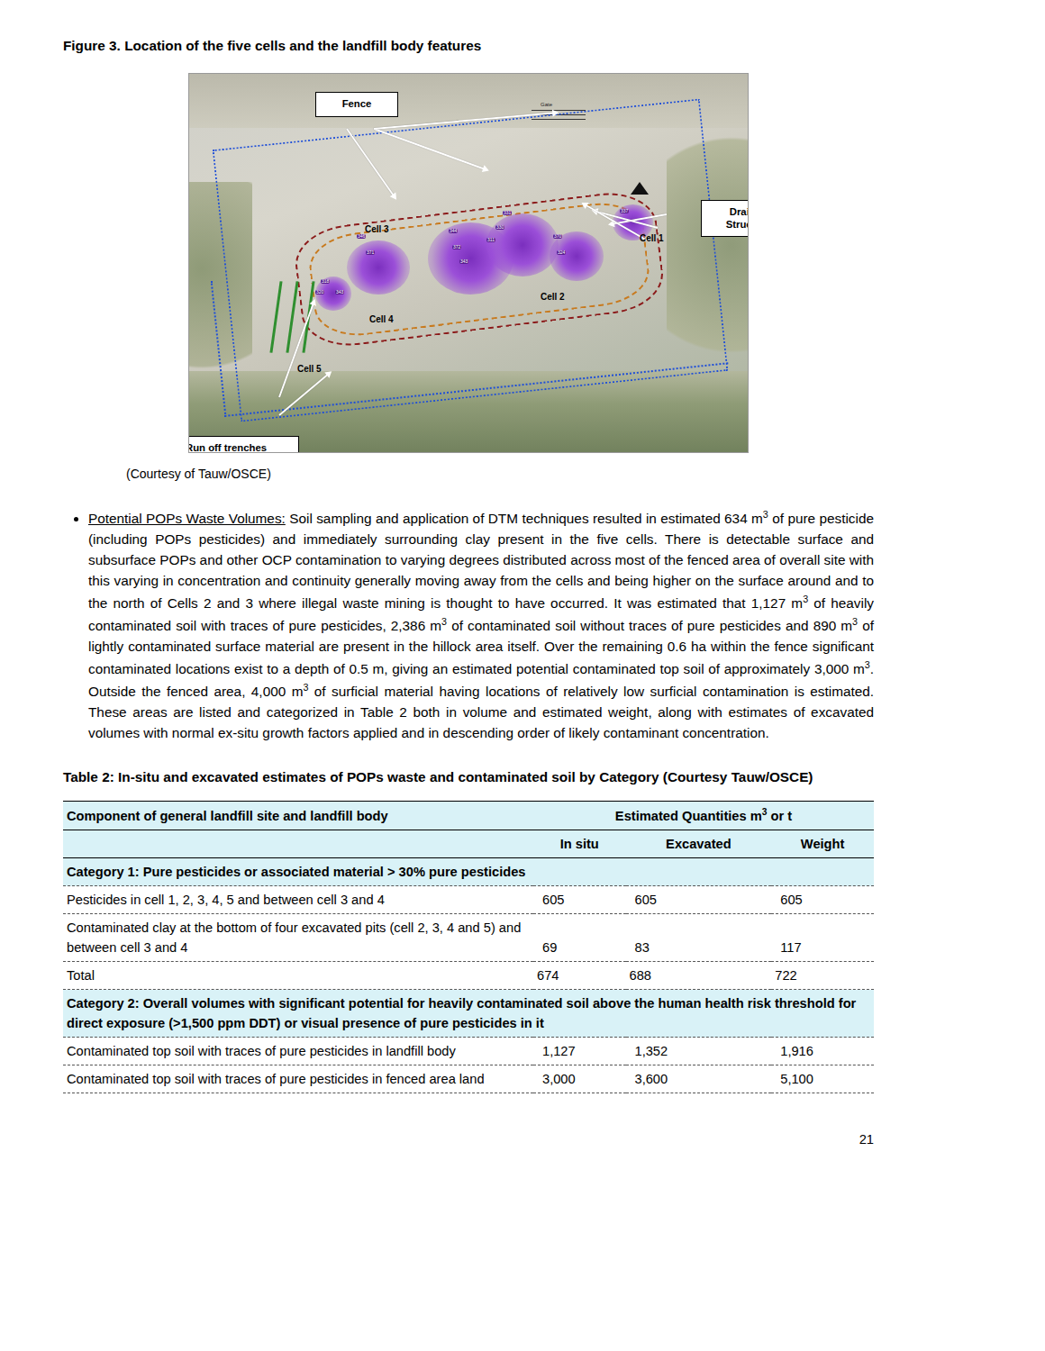Figure 3. Location of the five cells and the landfill body features
Gate
371
346
344
372
343
330
331
311
370
324
337
318
320
343
Cell 1
Cell 2
Cell 3
Cell 4
Cell 5
Fence
Drainage
Structures
Run off trenches
(Courtesy of Tauw/OSCE)
Potential POPs Waste Volumes: Soil sampling and application of DTM techniques resulted in estimated 634 m3 of pure pesticide (including POPs pesticides) and immediately surrounding clay present in the five cells. There is detectable surface and subsurface POPs and other OCP contamination to varying degrees distributed across most of the fenced area of overall site with this varying in concentration and continuity generally moving away from the cells and being higher on the surface around and to the north of Cells 2 and 3 where illegal waste mining is thought to have occurred. It was estimated that 1,127 m3 of heavily contaminated soil with traces of pure pesticides, 2,386 m3 of contaminated soil without traces of pure pesticides and 890 m3 of lightly contaminated surface material are present in the hillock area itself. Over the remaining 0.6 ha within the fence significant contaminated locations exist to a depth of 0.5 m, giving an estimated potential contaminated top soil of approximately 3,000 m3. Outside the fenced area, 4,000 m3 of surficial material having locations of relatively low surficial contamination is estimated. These areas are listed and categorized in Table 2 both in volume and estimated weight, along with estimates of excavated volumes with normal ex-situ growth factors applied and in descending order of likely contaminant concentration.
Table 2: In-situ and excavated estimates of POPs waste and contaminated soil by Category (Courtesy Tauw/OSCE)
| Component of general landfill site and landfill body | Estimated Quantities m 3 or t |
| --- | --- |
| | In situ | Excavated | Weight |
| Category 1: Pure pesticides or associated material > 30% pure pesticides |
| Pesticides in cell 1, 2, 3, 4, 5 and between cell 3 and 4 | 605 | 605 | 605 |
| Contaminated clay at the bottom of four excavated pits (cell 2, 3, 4 and 5) and between cell 3 and 4 | 69 | 83 | 117 |
| Total | 674 | 688 | 722 |
| Category 2: Overall volumes with significant potential for heavily contaminated soil above the human health risk threshold for direct exposure (>1,500 ppm DDT) or visual presence of pure pesticides in it |
| Contaminated top soil with traces of pure pesticides in landfill body | 1,127 | 1,352 | 1,916 |
| Contaminated top soil with traces of pure pesticides in fenced area land | 3,000 | 3,600 | 5,100 |
21